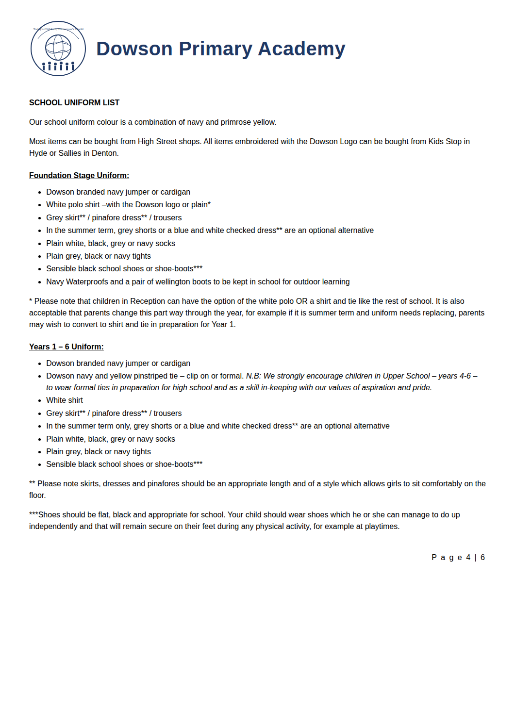Today's Children, Tomorrow's World
Dowson Primary Academy
SCHOOL UNIFORM LIST
Our school uniform colour is a combination of navy and primrose yellow.
Most items can be bought from High Street shops. All items embroidered with the Dowson Logo can be bought from Kids Stop in Hyde or Sallies in Denton.
Foundation Stage Uniform:
Dowson branded navy jumper or cardigan
White polo shirt –with the Dowson logo or plain*
Grey skirt** / pinafore dress** / trousers
In the summer term, grey shorts or a blue and white checked dress** are an optional alternative
Plain white, black, grey or navy socks
Plain grey, black or navy tights
Sensible black school shoes or shoe-boots***
Navy Waterproofs and a pair of wellington boots to be kept in school for outdoor learning
* Please note that children in Reception can have the option of the white polo OR a shirt and tie like the rest of school. It is also acceptable that parents change this part way through the year, for example if it is summer term and uniform needs replacing, parents may wish to convert to shirt and tie in preparation for Year 1.
Years 1 – 6 Uniform:
Dowson branded navy jumper or cardigan
Dowson navy and yellow pinstriped tie – clip on or formal. N.B: We strongly encourage children in Upper School – years 4-6 – to wear formal ties in preparation for high school and as a skill in-keeping with our values of aspiration and pride.
White shirt
Grey skirt** / pinafore dress** / trousers
In the summer term only, grey shorts or a blue and white checked dress** are an optional alternative
Plain white, black, grey or navy socks
Plain grey, black or navy tights
Sensible black school shoes or shoe-boots***
** Please note skirts, dresses and pinafores should be an appropriate length and of a style which allows girls to sit comfortably on the floor.
***Shoes should be flat, black and appropriate for school. Your child should wear shoes which he or she can manage to do up independently and that will remain secure on their feet during any physical activity, for example at playtimes.
P a g e 4 | 6